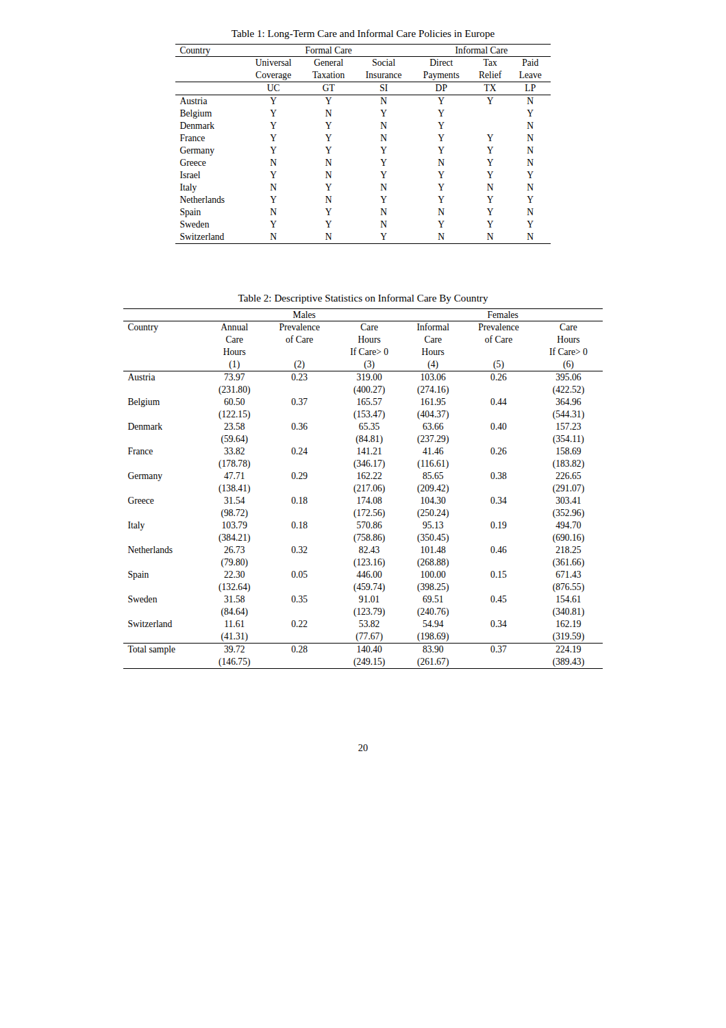Table 1: Long-Term Care and Informal Care Policies in Europe
| Country | Formal Care | Informal Care |
| --- | --- | --- |
| | Universal | General | Social | Direct | Tax | Paid |
| | Coverage | Taxation | Insurance | Payments | Relief | Leave |
| | UC | GT | SI | DP | TX | LP |
| Austria | Y | Y | N | Y | Y | N |
| Belgium | Y | N | Y | Y | | Y |
| Denmark | Y | Y | N | Y | | N |
| France | Y | Y | N | Y | Y | N |
| Germany | Y | Y | Y | Y | Y | N |
| Greece | N | N | Y | N | Y | N |
| Israel | Y | N | Y | Y | Y | Y |
| Italy | N | Y | N | Y | N | N |
| Netherlands | Y | N | Y | Y | Y | Y |
| Spain | N | Y | N | N | Y | N |
| Sweden | Y | Y | N | Y | Y | Y |
| Switzerland | N | N | Y | N | N | N |
Table 2: Descriptive Statistics on Informal Care By Country
| | Males | Females |
| --- | --- | --- |
| Country | Annual | Prevalence | Care | Informal | Prevalence | Care |
| | Care | of Care | Hours | Care | of Care | Hours |
| | Hours | | If Care> 0 | Hours | | If Care> 0 |
| | (1) | (2) | (3) | (4) | (5) | (6) |
| Austria | 73.97 | 0.23 | 319.00 | 103.06 | 0.26 | 395.06 |
| | (231.80) | | (400.27) | (274.16) | | (422.52) |
| Belgium | 60.50 | 0.37 | 165.57 | 161.95 | 0.44 | 364.96 |
| | (122.15) | | (153.47) | (404.37) | | (544.31) |
| Denmark | 23.58 | 0.36 | 65.35 | 63.66 | 0.40 | 157.23 |
| | (59.64) | | (84.81) | (237.29) | | (354.11) |
| France | 33.82 | 0.24 | 141.21 | 41.46 | 0.26 | 158.69 |
| | (178.78) | | (346.17) | (116.61) | | (183.82) |
| Germany | 47.71 | 0.29 | 162.22 | 85.65 | 0.38 | 226.65 |
| | (138.41) | | (217.06) | (209.42) | | (291.07) |
| Greece | 31.54 | 0.18 | 174.08 | 104.30 | 0.34 | 303.41 |
| | (98.72) | | (172.56) | (250.24) | | (352.96) |
| Italy | 103.79 | 0.18 | 570.86 | 95.13 | 0.19 | 494.70 |
| | (384.21) | | (758.86) | (350.45) | | (690.16) |
| Netherlands | 26.73 | 0.32 | 82.43 | 101.48 | 0.46 | 218.25 |
| | (79.80) | | (123.16) | (268.88) | | (361.66) |
| Spain | 22.30 | 0.05 | 446.00 | 100.00 | 0.15 | 671.43 |
| | (132.64) | | (459.74) | (398.25) | | (876.55) |
| Sweden | 31.58 | 0.35 | 91.01 | 69.51 | 0.45 | 154.61 |
| | (84.64) | | (123.79) | (240.76) | | (340.81) |
| Switzerland | 11.61 | 0.22 | 53.82 | 54.94 | 0.34 | 162.19 |
| | (41.31) | | (77.67) | (198.69) | | (319.59) |
| Total sample | 39.72 | 0.28 | 140.40 | 83.90 | 0.37 | 224.19 |
| | (146.75) | | (249.15) | (261.67) | | (389.43) |
20